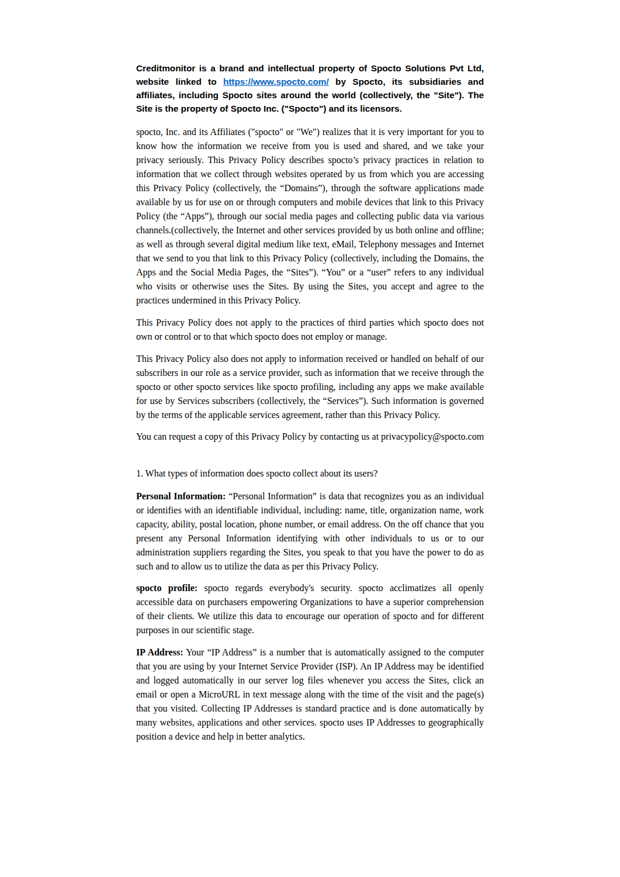Creditmonitor is a brand and intellectual property of Spocto Solutions Pvt Ltd, website linked to https://www.spocto.com/ by Spocto, its subsidiaries and affiliates, including Spocto sites around the world (collectively, the "Site"). The Site is the property of Spocto Inc. ("Spocto") and its licensors.
spocto, Inc. and its Affiliates ("spocto" or "We") realizes that it is very important for you to know how the information we receive from you is used and shared, and we take your privacy seriously. This Privacy Policy describes spocto’s privacy practices in relation to information that we collect through websites operated by us from which you are accessing this Privacy Policy (collectively, the “Domains”), through the software applications made available by us for use on or through computers and mobile devices that link to this Privacy Policy (the “Apps”), through our social media pages and collecting public data via various channels.(collectively, the Internet and other services provided by us both online and offline; as well as through several digital medium like text, eMail, Telephony messages and Internet that we send to you that link to this Privacy Policy (collectively, including the Domains, the Apps and the Social Media Pages, the “Sites”). “You” or a “user” refers to any individual who visits or otherwise uses the Sites. By using the Sites, you accept and agree to the practices undermined in this Privacy Policy.
This Privacy Policy does not apply to the practices of third parties which spocto does not own or control or to that which spocto does not employ or manage.
This Privacy Policy also does not apply to information received or handled on behalf of our subscribers in our role as a service provider, such as information that we receive through the spocto or other spocto services like spocto profiling, including any apps we make available for use by Services subscribers (collectively, the “Services”). Such information is governed by the terms of the applicable services agreement, rather than this Privacy Policy.
You can request a copy of this Privacy Policy by contacting us at privacypolicy@spocto.com
1. What types of information does spocto collect about its users?
Personal Information: “Personal Information” is data that recognizes you as an individual or identifies with an identifiable individual, including: name, title, organization name, work capacity, ability, postal location, phone number, or email address. On the off chance that you present any Personal Information identifying with other individuals to us or to our administration suppliers regarding the Sites, you speak to that you have the power to do as such and to allow us to utilize the data as per this Privacy Policy.
spocto profile: spocto regards everybody's security. spocto acclimatizes all openly accessible data on purchasers empowering Organizations to have a superior comprehension of their clients. We utilize this data to encourage our operation of spocto and for different purposes in our scientific stage.
IP Address: Your “IP Address” is a number that is automatically assigned to the computer that you are using by your Internet Service Provider (ISP). An IP Address may be identified and logged automatically in our server log files whenever you access the Sites, click an email or open a MicroURL in text message along with the time of the visit and the page(s) that you visited. Collecting IP Addresses is standard practice and is done automatically by many websites, applications and other services. spocto uses IP Addresses to geographically position a device and help in better analytics.